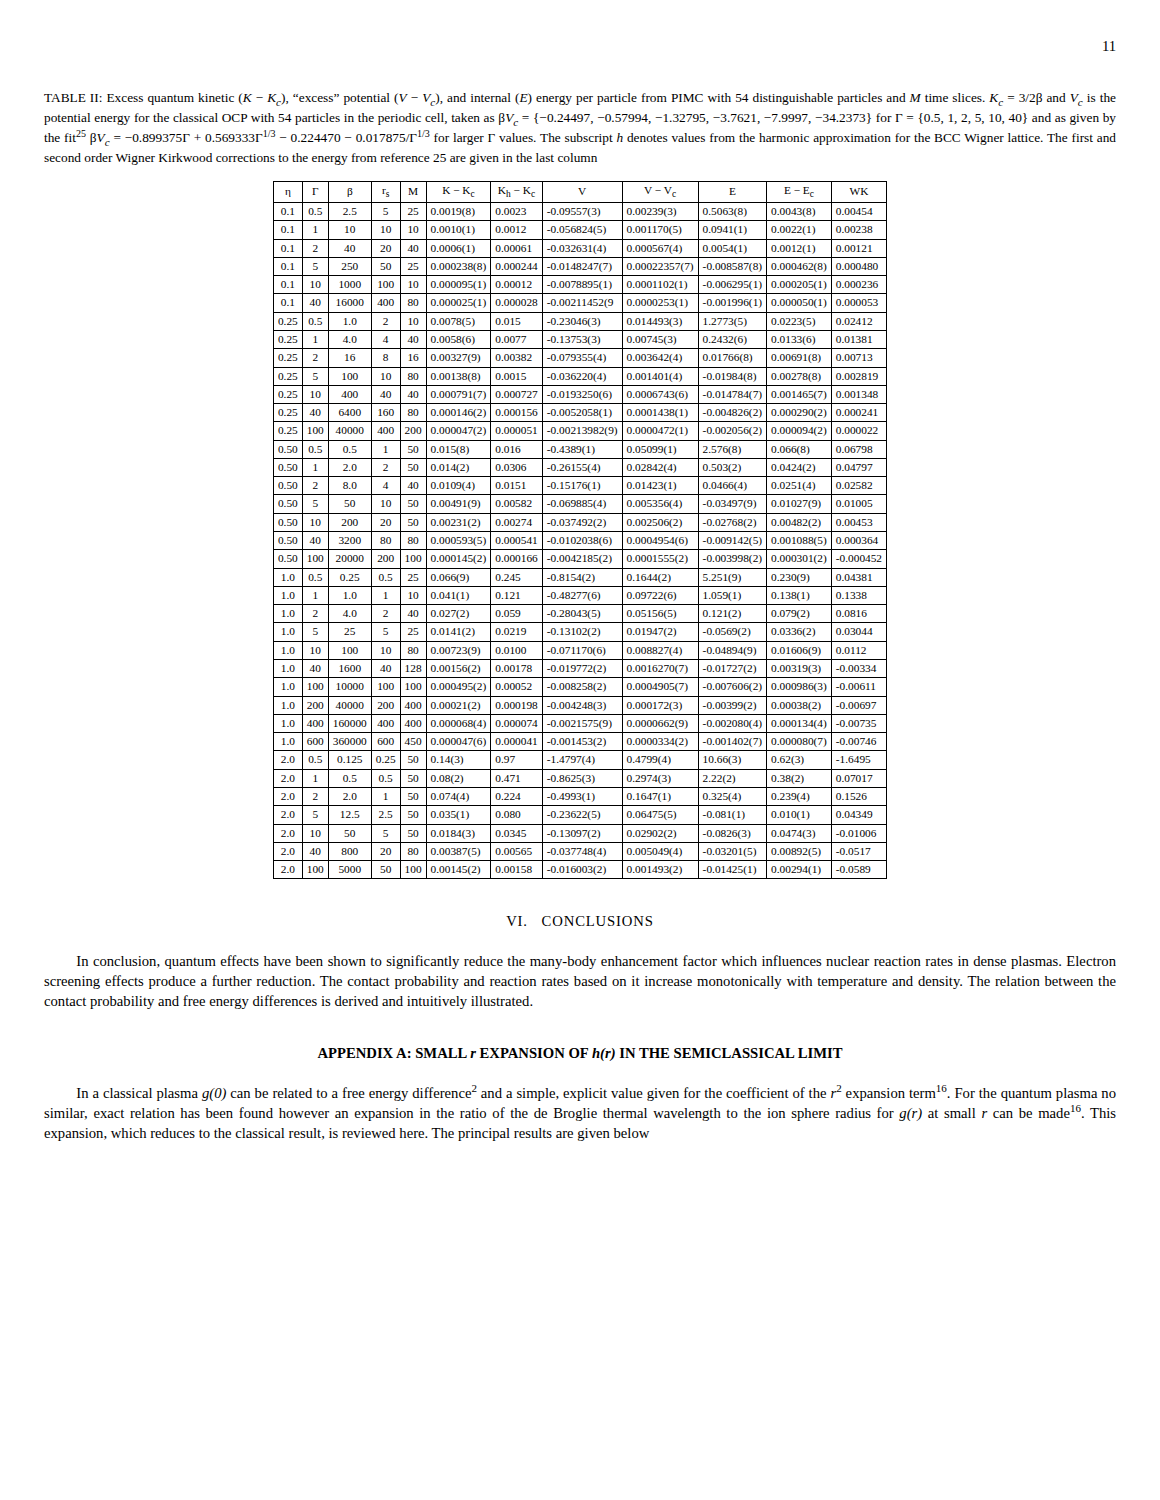11
TABLE II: Excess quantum kinetic (K − Kc), “excess” potential (V − Vc), and internal (E) energy per particle from PIMC with 54 distinguishable particles and M time slices. Kc = 3/2β and Vc is the potential energy for the classical OCP with 54 particles in the periodic cell, taken as βVc = {−0.24497, −0.57994, −1.32795, −3.7621, −7.9997, −34.2373} for Γ = {0.5, 1, 2, 5, 10, 40} and as given by the fit25 βVc = −0.899375Γ + 0.569333Γ1/3 − 0.224470 − 0.017875/Γ1/3 for larger Γ values. The subscript h denotes values from the harmonic approximation for the BCC Wigner lattice. The first and second order Wigner Kirkwood corrections to the energy from reference 25 are given in the last column
| η | Γ | β | r s | M | K − K c | K h − K c | V | V − V c | E | E − E c | WK |
| --- | --- | --- | --- | --- | --- | --- | --- | --- | --- | --- | --- |
| 0.1 | 0.5 | 2.5 | 5 | 25 | 0.0019(8) | 0.0023 | -0.09557(3) | 0.00239(3) | 0.5063(8) | 0.0043(8) | 0.00454 |
| 0.1 | 1 | 10 | 10 | 10 | 0.0010(1) | 0.0012 | -0.056824(5) | 0.001170(5) | 0.0941(1) | 0.0022(1) | 0.00238 |
| 0.1 | 2 | 40 | 20 | 40 | 0.0006(1) | 0.00061 | -0.032631(4) | 0.000567(4) | 0.0054(1) | 0.0012(1) | 0.00121 |
| 0.1 | 5 | 250 | 50 | 25 | 0.000238(8) | 0.000244 | -0.0148247(7) | 0.00022357(7) | -0.008587(8) | 0.000462(8) | 0.000480 |
| 0.1 | 10 | 1000 | 100 | 10 | 0.000095(1) | 0.00012 | -0.0078895(1) | 0.0001102(1) | -0.006295(1) | 0.000205(1) | 0.000236 |
| 0.1 | 40 | 16000 | 400 | 80 | 0.000025(1) | 0.000028 | -0.00211452(9 | 0.0000253(1) | -0.001996(1) | 0.000050(1) | 0.000053 |
| 0.25 | 0.5 | 1.0 | 2 | 10 | 0.0078(5) | 0.015 | -0.23046(3) | 0.014493(3) | 1.2773(5) | 0.0223(5) | 0.02412 |
| 0.25 | 1 | 4.0 | 4 | 40 | 0.0058(6) | 0.0077 | -0.13753(3) | 0.00745(3) | 0.2432(6) | 0.0133(6) | 0.01381 |
| 0.25 | 2 | 16 | 8 | 16 | 0.00327(9) | 0.00382 | -0.079355(4) | 0.003642(4) | 0.01766(8) | 0.00691(8) | 0.00713 |
| 0.25 | 5 | 100 | 10 | 80 | 0.00138(8) | 0.0015 | -0.036220(4) | 0.001401(4) | -0.01984(8) | 0.00278(8) | 0.002819 |
| 0.25 | 10 | 400 | 40 | 40 | 0.000791(7) | 0.000727 | -0.0193250(6) | 0.0006743(6) | -0.014784(7) | 0.001465(7) | 0.001348 |
| 0.25 | 40 | 6400 | 160 | 80 | 0.000146(2) | 0.000156 | -0.0052058(1) | 0.0001438(1) | -0.004826(2) | 0.000290(2) | 0.000241 |
| 0.25 | 100 | 40000 | 400 | 200 | 0.000047(2) | 0.000051 | -0.00213982(9) | 0.0000472(1) | -0.002056(2) | 0.000094(2) | 0.000022 |
| 0.50 | 0.5 | 0.5 | 1 | 50 | 0.015(8) | 0.016 | -0.4389(1) | 0.05099(1) | 2.576(8) | 0.066(8) | 0.06798 |
| 0.50 | 1 | 2.0 | 2 | 50 | 0.014(2) | 0.0306 | -0.26155(4) | 0.02842(4) | 0.503(2) | 0.0424(2) | 0.04797 |
| 0.50 | 2 | 8.0 | 4 | 40 | 0.0109(4) | 0.0151 | -0.15176(1) | 0.01423(1) | 0.0466(4) | 0.0251(4) | 0.02582 |
| 0.50 | 5 | 50 | 10 | 50 | 0.00491(9) | 0.00582 | -0.069885(4) | 0.005356(4) | -0.03497(9) | 0.01027(9) | 0.01005 |
| 0.50 | 10 | 200 | 20 | 50 | 0.00231(2) | 0.00274 | -0.037492(2) | 0.002506(2) | -0.02768(2) | 0.00482(2) | 0.00453 |
| 0.50 | 40 | 3200 | 80 | 80 | 0.000593(5) | 0.000541 | -0.0102038(6) | 0.0004954(6) | -0.009142(5) | 0.001088(5) | 0.000364 |
| 0.50 | 100 | 20000 | 200 | 100 | 0.000145(2) | 0.000166 | -0.0042185(2) | 0.0001555(2) | -0.003998(2) | 0.000301(2) | -0.000452 |
| 1.0 | 0.5 | 0.25 | 0.5 | 25 | 0.066(9) | 0.245 | -0.8154(2) | 0.1644(2) | 5.251(9) | 0.230(9) | 0.04381 |
| 1.0 | 1 | 1.0 | 1 | 10 | 0.041(1) | 0.121 | -0.48277(6) | 0.09722(6) | 1.059(1) | 0.138(1) | 0.1338 |
| 1.0 | 2 | 4.0 | 2 | 40 | 0.027(2) | 0.059 | -0.28043(5) | 0.05156(5) | 0.121(2) | 0.079(2) | 0.0816 |
| 1.0 | 5 | 25 | 5 | 25 | 0.0141(2) | 0.0219 | -0.13102(2) | 0.01947(2) | -0.0569(2) | 0.0336(2) | 0.03044 |
| 1.0 | 10 | 100 | 10 | 80 | 0.00723(9) | 0.0100 | -0.071170(6) | 0.008827(4) | -0.04894(9) | 0.01606(9) | 0.0112 |
| 1.0 | 40 | 1600 | 40 | 128 | 0.00156(2) | 0.00178 | -0.019772(2) | 0.0016270(7) | -0.01727(2) | 0.00319(3) | -0.00334 |
| 1.0 | 100 | 10000 | 100 | 100 | 0.000495(2) | 0.00052 | -0.008258(2) | 0.0004905(7) | -0.007606(2) | 0.000986(3) | -0.00611 |
| 1.0 | 200 | 40000 | 200 | 400 | 0.00021(2) | 0.000198 | -0.004248(3) | 0.000172(3) | -0.00399(2) | 0.00038(2) | -0.00697 |
| 1.0 | 400 | 160000 | 400 | 400 | 0.000068(4) | 0.000074 | -0.0021575(9) | 0.0000662(9) | -0.002080(4) | 0.000134(4) | -0.00735 |
| 1.0 | 600 | 360000 | 600 | 450 | 0.000047(6) | 0.000041 | -0.001453(2) | 0.0000334(2) | -0.001402(7) | 0.000080(7) | -0.00746 |
| 2.0 | 0.5 | 0.125 | 0.25 | 50 | 0.14(3) | 0.97 | -1.4797(4) | 0.4799(4) | 10.66(3) | 0.62(3) | -1.6495 |
| 2.0 | 1 | 0.5 | 0.5 | 50 | 0.08(2) | 0.471 | -0.8625(3) | 0.2974(3) | 2.22(2) | 0.38(2) | 0.07017 |
| 2.0 | 2 | 2.0 | 1 | 50 | 0.074(4) | 0.224 | -0.4993(1) | 0.1647(1) | 0.325(4) | 0.239(4) | 0.1526 |
| 2.0 | 5 | 12.5 | 2.5 | 50 | 0.035(1) | 0.080 | -0.23622(5) | 0.06475(5) | -0.081(1) | 0.010(1) | 0.04349 |
| 2.0 | 10 | 50 | 5 | 50 | 0.0184(3) | 0.0345 | -0.13097(2) | 0.02902(2) | -0.0826(3) | 0.0474(3) | -0.01006 |
| 2.0 | 40 | 800 | 20 | 80 | 0.00387(5) | 0.00565 | -0.037748(4) | 0.005049(4) | -0.03201(5) | 0.00892(5) | -0.0517 |
| 2.0 | 100 | 5000 | 50 | 100 | 0.00145(2) | 0.00158 | -0.016003(2) | 0.001493(2) | -0.01425(1) | 0.00294(1) | -0.0589 |
VI. CONCLUSIONS
In conclusion, quantum effects have been shown to significantly reduce the many-body enhancement factor which influences nuclear reaction rates in dense plasmas. Electron screening effects produce a further reduction. The contact probability and reaction rates based on it increase monotonically with temperature and density. The relation between the contact probability and free energy differences is derived and intuitively illustrated.
APPENDIX A: SMALL r EXPANSION OF h(r) IN THE SEMICLASSICAL LIMIT
In a classical plasma g(0) can be related to a free energy difference2 and a simple, explicit value given for the coefficient of the r2 expansion term16. For the quantum plasma no similar, exact relation has been found however an expansion in the ratio of the de Broglie thermal wavelength to the ion sphere radius for g(r) at small r can be made16. This expansion, which reduces to the classical result, is reviewed here. The principal results are given below